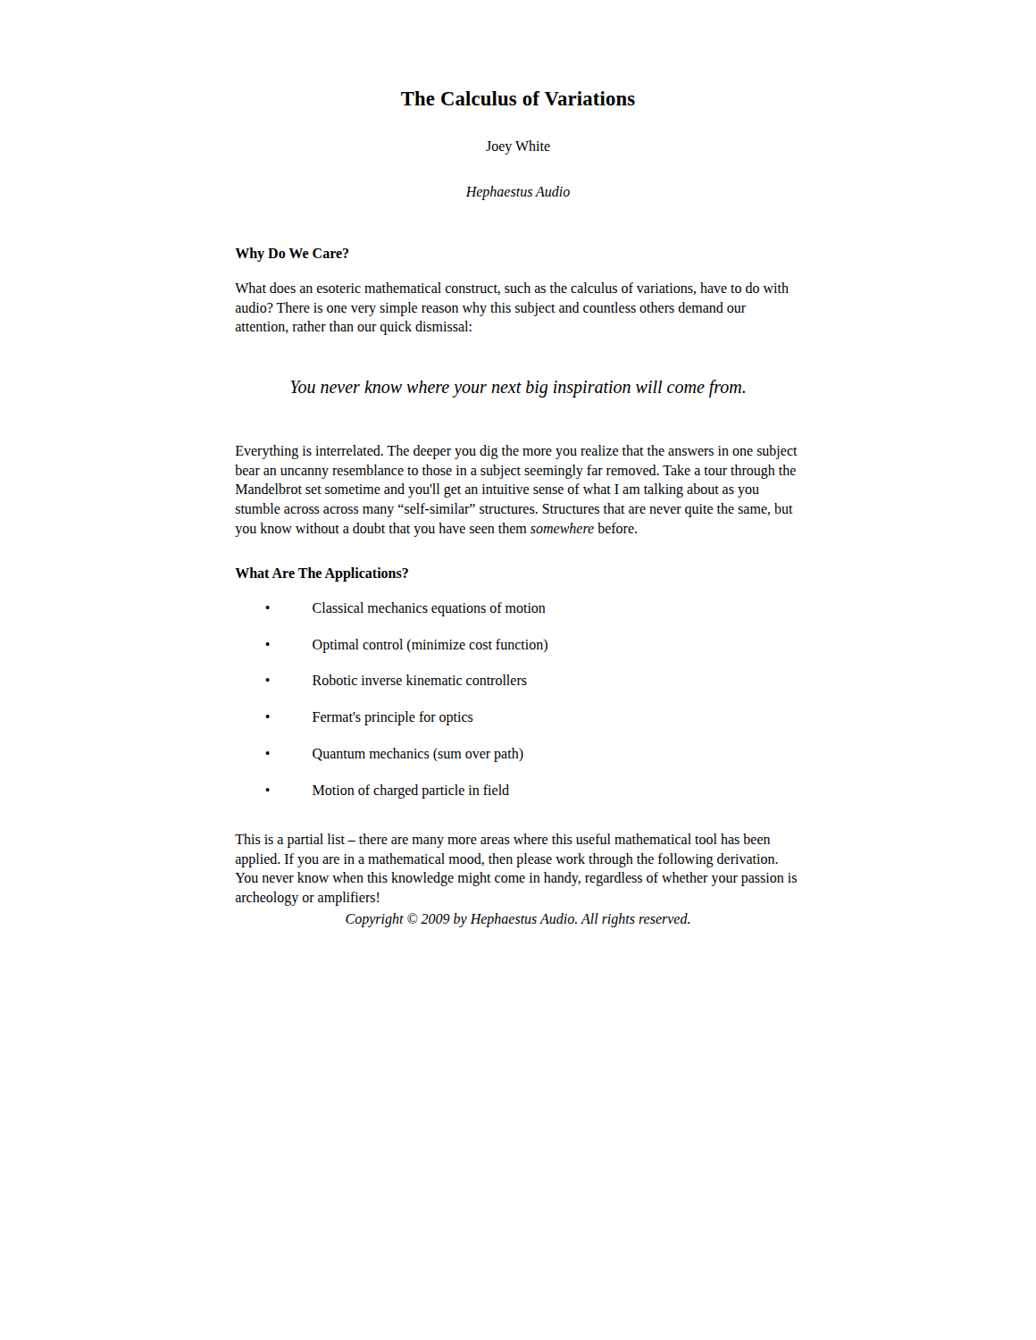The Calculus of Variations
Joey White
Hephaestus Audio
Why Do We Care?
What does an esoteric mathematical construct, such as the calculus of variations, have to do with audio? There is one very simple reason why this subject and countless others demand our attention, rather than our quick dismissal:
You never know where your next big inspiration will come from.
Everything is interrelated. The deeper you dig the more you realize that the answers in one subject bear an uncanny resemblance to those in a subject seemingly far removed. Take a tour through the Mandelbrot set sometime and you'll get an intuitive sense of what I am talking about as you stumble across across many “self-similar” structures. Structures that are never quite the same, but you know without a doubt that you have seen them somewhere before.
What Are The Applications?
•Classical mechanics equations of motion
•Optimal control (minimize cost function)
•Robotic inverse kinematic controllers
•Fermat's principle for optics
•Quantum mechanics (sum over path)
•Motion of charged particle in field
This is a partial list – there are many more areas where this useful mathematical tool has been applied. If you are in a mathematical mood, then please work through the following derivation. You never know when this knowledge might come in handy, regardless of whether your passion is archeology or amplifiers!
Copyright © 2009 by Hephaestus Audio. All rights reserved.